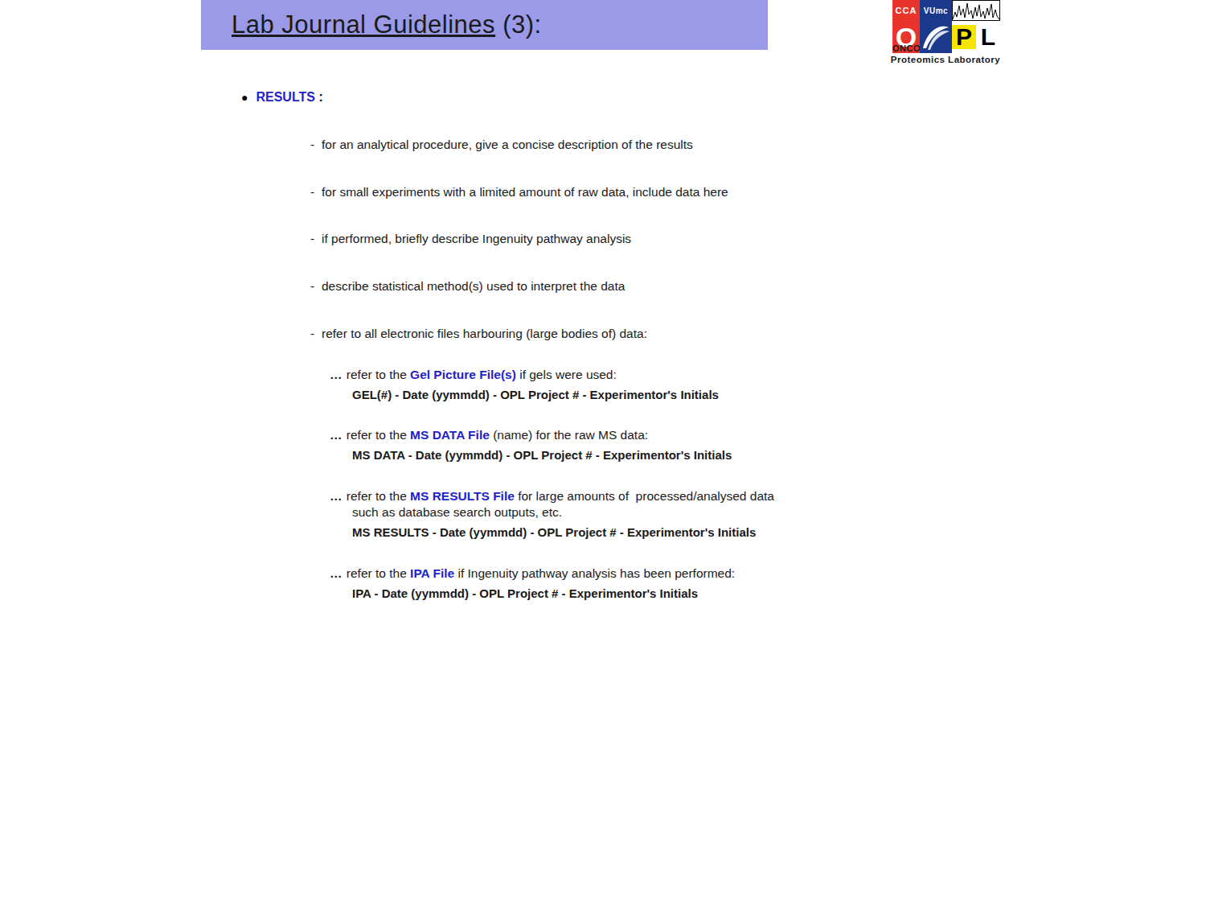Lab Journal Guidelines (3):
CCA
VUmc
O
P
L
ONCO Proteomics Laboratory
●RESULTS :
for an analytical procedure, give a concise description of the results
for small experiments with a limited amount of raw data, include data here
if performed, briefly describe Ingenuity pathway analysis
describe statistical method(s) used to interpret the data
refer to all electronic files harbouring (large bodies of) data:
… refer to the Gel Picture File(s) if gels were used: GEL(#) - Date (yymmdd) - OPL Project # - Experimentor's Initials
… refer to the MS DATA File (name) for the raw MS data: MS DATA - Date (yymmdd) - OPL Project # - Experimentor's Initials
… refer to the MS RESULTS File for large amounts of processed/analysed data such as database search outputs, etc. MS RESULTS - Date (yymmdd) - OPL Project # - Experimentor's Initials
… refer to the IPA File if Ingenuity pathway analysis has been performed: IPA - Date (yymmdd) - OPL Project # - Experimentor's Initials